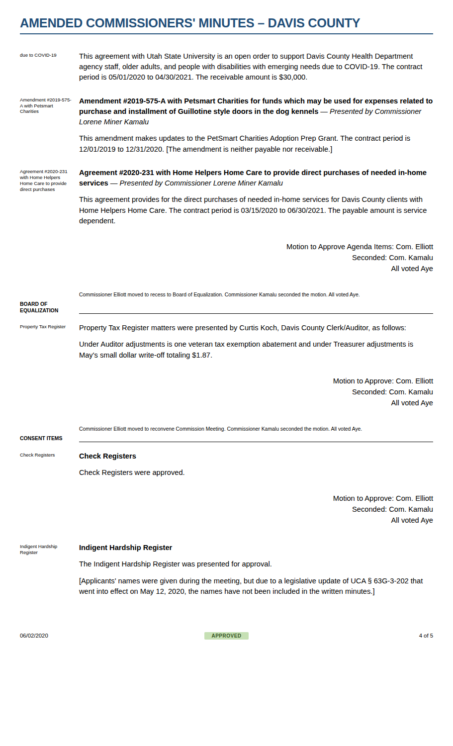AMENDED COMMISSIONERS' MINUTES – DAVIS COUNTY
due to COVID-19
This agreement with Utah State University is an open order to support Davis County Health Department agency staff, older adults, and people with disabilities with emerging needs due to COVID-19. The contract period is 05/01/2020 to 04/30/2021. The receivable amount is $30,000.
Amendment #2019-575-A with Petsmart Charities
Amendment #2019-575-A with Petsmart Charities for funds which may be used for expenses related to purchase and installment of Guillotine style doors in the dog kennels — Presented by Commissioner Lorene Miner Kamalu
This amendment makes updates to the PetSmart Charities Adoption Prep Grant. The contract period is 12/01/2019 to 12/31/2020. [The amendment is neither payable nor receivable.]
Agreement #2020-231 with Home Helpers Home Care to provide direct purchases
Agreement #2020-231 with Home Helpers Home Care to provide direct purchases of needed in-home services — Presented by Commissioner Lorene Miner Kamalu
This agreement provides for the direct purchases of needed in-home services for Davis County clients with Home Helpers Home Care. The contract period is 03/15/2020 to 06/30/2021. The payable amount is service dependent.
Motion to Approve Agenda Items: Com. Elliott
Seconded: Com. Kamalu
All voted Aye
Commissioner Elliott moved to recess to Board of Equalization. Commissioner Kamalu seconded the motion. All voted Aye.
BOARD OF EQUALIZATION
Property Tax Register
Property Tax Register matters were presented by Curtis Koch, Davis County Clerk/Auditor, as follows:
Under Auditor adjustments is one veteran tax exemption abatement and under Treasurer adjustments is May's small dollar write-off totaling $1.87.
Motion to Approve: Com. Elliott
Seconded: Com. Kamalu
All voted Aye
Commissioner Elliott moved to reconvene Commission Meeting. Commissioner Kamalu seconded the motion. All voted Aye.
CONSENT ITEMS
Check Registers
Check Registers
Check Registers were approved.
Motion to Approve: Com. Elliott
Seconded: Com. Kamalu
All voted Aye
Indigent Hardship Register
Indigent Hardship Register
The Indigent Hardship Register was presented for approval.
[Applicants' names were given during the meeting, but due to a legislative update of UCA § 63G-3-202 that went into effect on May 12, 2020, the names have not been included in the written minutes.]
06/02/2020
APPROVED
4 of 5